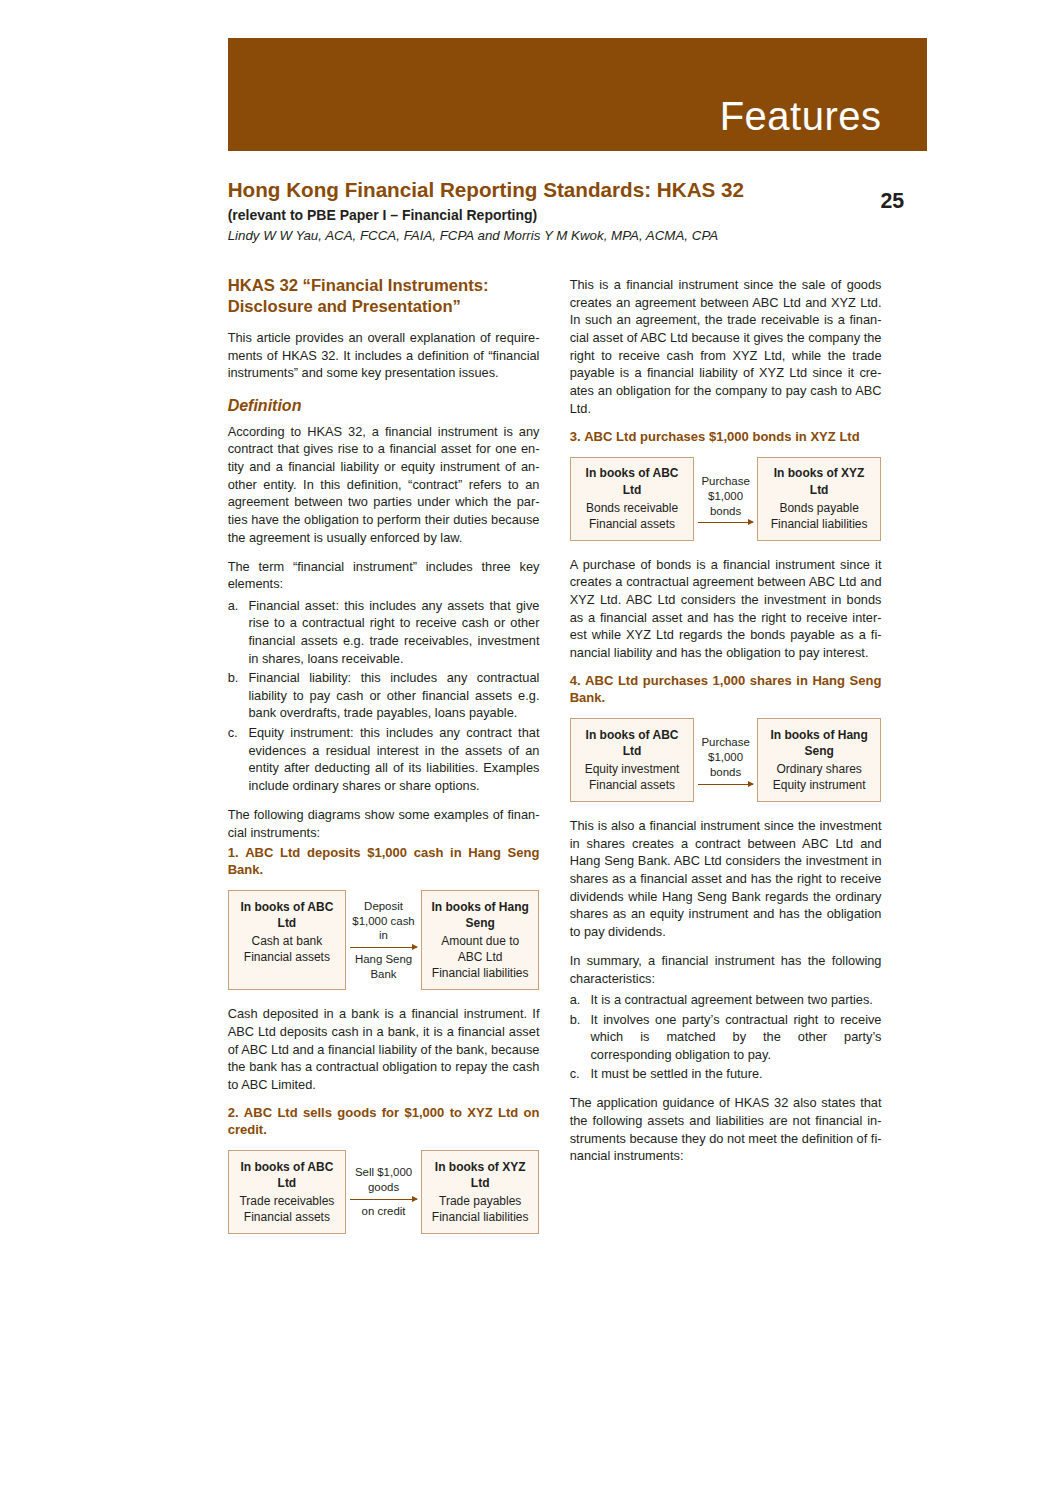Features
25
Hong Kong Financial Reporting Standards: HKAS 32
(relevant to PBE Paper I – Financial Reporting)
Lindy W W Yau, ACA, FCCA, FAIA, FCPA and Morris Y M Kwok, MPA, ACMA, CPA
HKAS 32 “Financial Instruments: Disclosure and Presentation”
This article provides an overall explanation of requirements of HKAS 32. It includes a definition of “financial instruments” and some key presentation issues.
Definition
According to HKAS 32, a financial instrument is any contract that gives rise to a financial asset for one entity and a financial liability or equity instrument of another entity. In this definition, “contract” refers to an agreement between two parties under which the parties have the obligation to perform their duties because the agreement is usually enforced by law.
The term “financial instrument” includes three key elements:
a. Financial asset: this includes any assets that give rise to a contractual right to receive cash or other financial assets e.g. trade receivables, investment in shares, loans receivable.
b. Financial liability: this includes any contractual liability to pay cash or other financial assets e.g. bank overdrafts, trade payables, loans payable.
c. Equity instrument: this includes any contract that evidences a residual interest in the assets of an entity after deducting all of its liabilities. Examples include ordinary shares or share options.
The following diagrams show some examples of financial instruments:
1. ABC Ltd deposits $1,000 cash in Hang Seng Bank.
In books of ABC Ltd Cash at bank
Financial assets
Deposit $1,000 cash in
Hang Seng Bank
In books of Hang Seng Amount due to ABC Ltd
Financial liabilities
Cash deposited in a bank is a financial instrument. If ABC Ltd deposits cash in a bank, it is a financial asset of ABC Ltd and a financial liability of the bank, because the bank has a contractual obligation to repay the cash to ABC Limited.
2. ABC Ltd sells goods for $1,000 to XYZ Ltd on credit.
In books of ABC Ltd Trade receivables
Financial assets
Sell $1,000 goods
on credit
In books of XYZ Ltd Trade payables
Financial liabilities
This is a financial instrument since the sale of goods creates an agreement between ABC Ltd and XYZ Ltd. In such an agreement, the trade receivable is a financial asset of ABC Ltd because it gives the company the right to receive cash from XYZ Ltd, while the trade payable is a financial liability of XYZ Ltd since it creates an obligation for the company to pay cash to ABC Ltd.
3. ABC Ltd purchases $1,000 bonds in XYZ Ltd
In books of ABC Ltd Bonds receivable
Financial assets
Purchase $1,000 bonds
In books of XYZ Ltd Bonds payable
Financial liabilities
A purchase of bonds is a financial instrument since it creates a contractual agreement between ABC Ltd and XYZ Ltd. ABC Ltd considers the investment in bonds as a financial asset and has the right to receive interest while XYZ Ltd regards the bonds payable as a financial liability and has the obligation to pay interest.
4. ABC Ltd purchases 1,000 shares in Hang Seng Bank.
In books of ABC Ltd Equity investment
Financial assets
Purchase $1,000 bonds
In books of Hang Seng Ordinary shares
Equity instrument
This is also a financial instrument since the investment in shares creates a contract between ABC Ltd and Hang Seng Bank. ABC Ltd considers the investment in shares as a financial asset and has the right to receive dividends while Hang Seng Bank regards the ordinary shares as an equity instrument and has the obligation to pay dividends.
In summary, a financial instrument has the following characteristics:
a. It is a contractual agreement between two parties.
b. It involves one party’s contractual right to receive which is matched by the other party’s corresponding obligation to pay.
c. It must be settled in the future.
The application guidance of HKAS 32 also states that the following assets and liabilities are not financial instruments because they do not meet the definition of financial instruments: